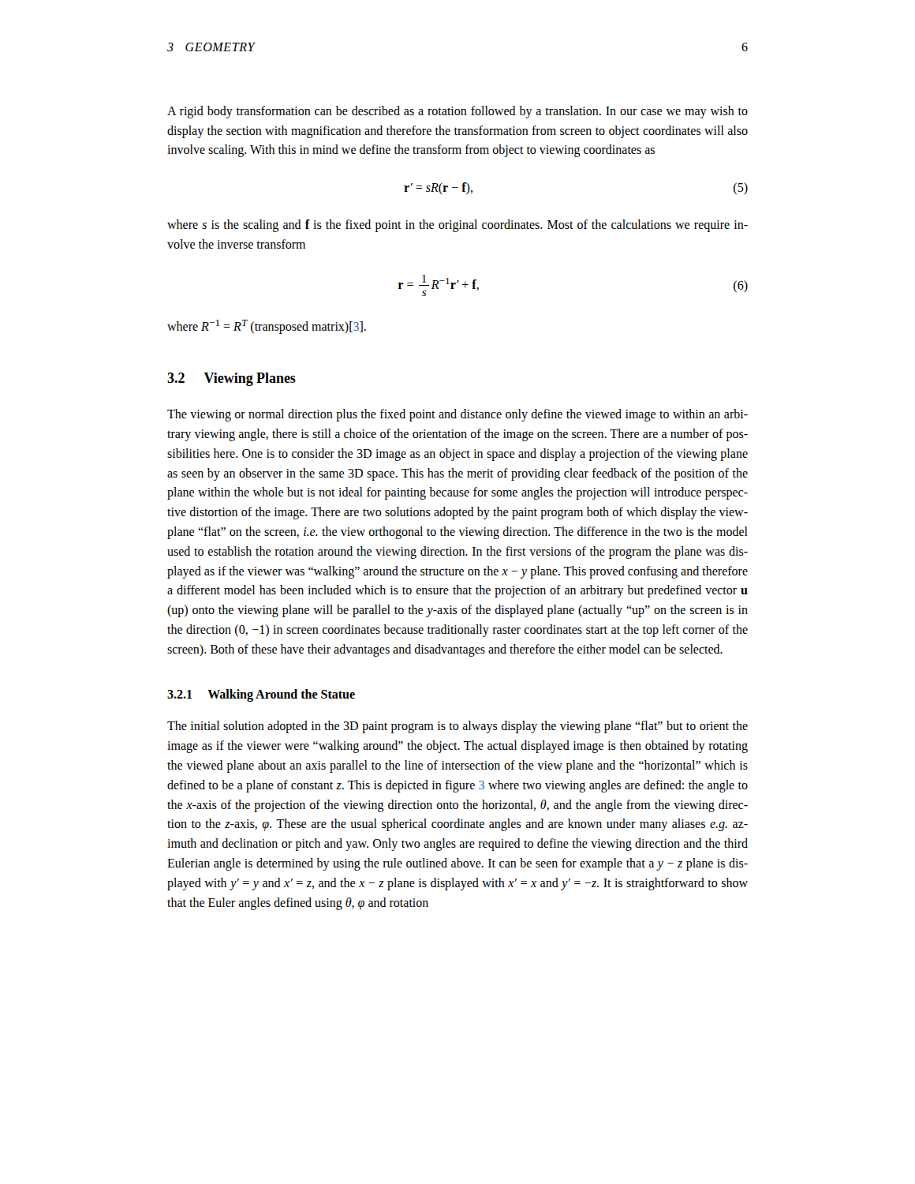3 GEOMETRY 6
A rigid body transformation can be described as a rotation followed by a translation. In our case we may wish to display the section with magnification and therefore the transformation from screen to object coordinates will also involve scaling. With this in mind we define the transform from object to viewing coordinates as
r′ = sR(r − f), (5)
where s is the scaling and f is the fixed point in the original coordinates. Most of the calculations we require involve the inverse transform
r = 1 s R−1r′ + f, (6)
where R−1 = RT (transposed matrix)[3].
3.2 Viewing Planes
The viewing or normal direction plus the fixed point and distance only define the viewed image to within an arbitrary viewing angle, there is still a choice of the orientation of the image on the screen. There are a number of possibilities here. One is to consider the 3D image as an object in space and display a projection of the viewing plane as seen by an observer in the same 3D space. This has the merit of providing clear feedback of the position of the plane within the whole but is not ideal for painting because for some angles the projection will introduce perspective distortion of the image. There are two solutions adopted by the paint program both of which display the view-plane “flat” on the screen, i.e. the view orthogonal to the viewing direction. The difference in the two is the model used to establish the rotation around the viewing direction. In the first versions of the program the plane was displayed as if the viewer was “walking” around the structure on the x − y plane. This proved confusing and therefore a different model has been included which is to ensure that the projection of an arbitrary but predefined vector u (up) onto the viewing plane will be parallel to the y-axis of the displayed plane (actually “up” on the screen is in the direction (0, −1) in screen coordinates because traditionally raster coordinates start at the top left corner of the screen). Both of these have their advantages and disadvantages and therefore the either model can be selected.
3.2.1 Walking Around the Statue
The initial solution adopted in the 3D paint program is to always display the viewing plane “flat” but to orient the image as if the viewer were “walking around” the object. The actual displayed image is then obtained by rotating the viewed plane about an axis parallel to the line of intersection of the view plane and the “horizontal” which is defined to be a plane of constant z. This is depicted in figure 3 where two viewing angles are defined: the angle to the x-axis of the projection of the viewing direction onto the horizontal, θ, and the angle from the viewing direction to the z-axis, φ. These are the usual spherical coordinate angles and are known under many aliases e.g. azimuth and declination or pitch and yaw. Only two angles are required to define the viewing direction and the third Eulerian angle is determined by using the rule outlined above. It can be seen for example that a y − z plane is displayed with y′ = y and x′ = z, and the x − z plane is displayed with x′ = x and y′ = −z. It is straightforward to show that the Euler angles defined using θ, φ and rotation